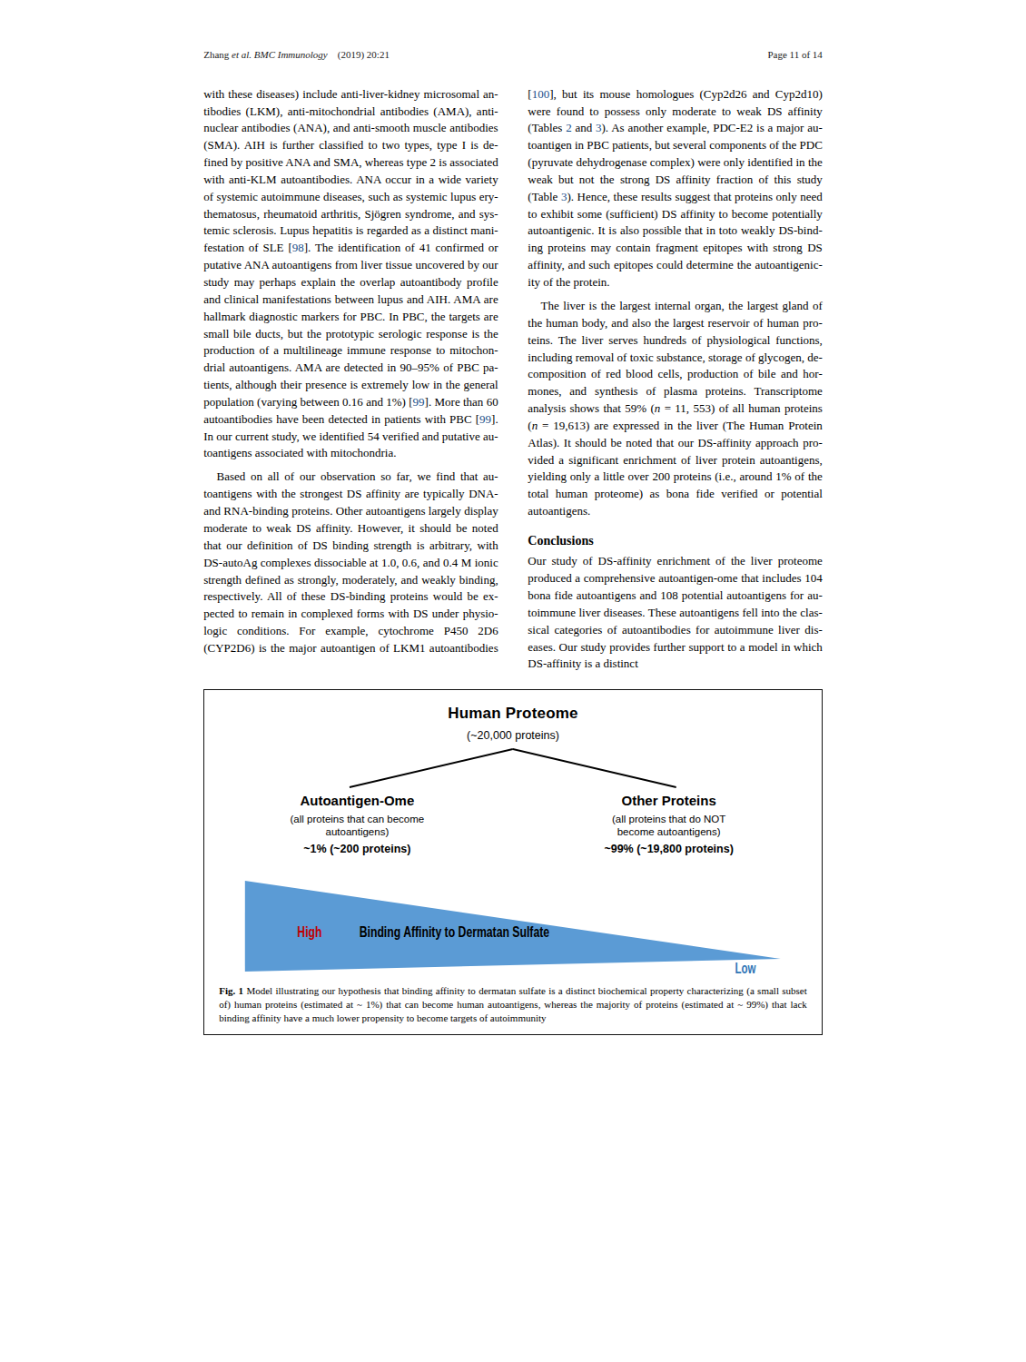Zhang et al. BMC Immunology (2019) 20:21
Page 11 of 14
with these diseases) include anti-liver-kidney microsomal antibodies (LKM), anti-mitochondrial antibodies (AMA), anti-nuclear antibodies (ANA), and anti-smooth muscle antibodies (SMA). AIH is further classified to two types, type I is defined by positive ANA and SMA, whereas type 2 is associated with anti-KLM autoantibodies. ANA occur in a wide variety of systemic autoimmune diseases, such as systemic lupus erythematosus, rheumatoid arthritis, Sjögren syndrome, and systemic sclerosis. Lupus hepatitis is regarded as a distinct manifestation of SLE [98]. The identification of 41 confirmed or putative ANA autoantigens from liver tissue uncovered by our study may perhaps explain the overlap autoantibody profile and clinical manifestations between lupus and AIH. AMA are hallmark diagnostic markers for PBC. In PBC, the targets are small bile ducts, but the prototypic serologic response is the production of a multilineage immune response to mitochondrial autoantigens. AMA are detected in 90–95% of PBC patients, although their presence is extremely low in the general population (varying between 0.16 and 1%) [99]. More than 60 autoantibodies have been detected in patients with PBC [99]. In our current study, we identified 54 verified and putative autoantigens associated with mitochondria.
Based on all of our observation so far, we find that autoantigens with the strongest DS affinity are typically DNA- and RNA-binding proteins. Other autoantigens largely display moderate to weak DS affinity. However, it should be noted that our definition of DS binding strength is arbitrary, with DS-autoAg complexes dissociable at 1.0, 0.6, and 0.4 M ionic strength defined as strongly, moderately, and weakly binding, respectively. All of these DS-binding proteins would be expected to remain in complexed forms with DS under physiologic conditions. For example, cytochrome P450 2D6 (CYP2D6) is the major autoantigen of LKM1 autoantibodies [100], but its mouse homologues (Cyp2d26 and Cyp2d10) were found to possess only moderate to weak DS affinity (Tables 2 and 3). As another example, PDC-E2 is a major autoantigen in PBC patients, but several components of the PDC (pyruvate dehydrogenase complex) were only identified in the weak but not the strong DS affinity fraction of this study (Table 3). Hence, these results suggest that proteins only need to exhibit some (sufficient) DS affinity to become potentially autoantigenic. It is also possible that in toto weakly DS-binding proteins may contain fragment epitopes with strong DS affinity, and such epitopes could determine the autoantigenicity of the protein.
The liver is the largest internal organ, the largest gland of the human body, and also the largest reservoir of human proteins. The liver serves hundreds of physiological functions, including removal of toxic substance, storage of glycogen, decomposition of red blood cells, production of bile and hormones, and synthesis of plasma proteins. Transcriptome analysis shows that 59% (n = 11, 553) of all human proteins (n = 19,613) are expressed in the liver (The Human Protein Atlas). It should be noted that our DS-affinity approach provided a significant enrichment of liver protein autoantigens, yielding only a little over 200 proteins (i.e., around 1% of the total human proteome) as bona fide verified or potential autoantigens.
Conclusions
Our study of DS-affinity enrichment of the liver proteome produced a comprehensive autoantigen-ome that includes 104 bona fide autoantigens and 108 potential autoantigens for autoimmune liver diseases. These autoantigens fell into the classical categories of autoantibodies for autoimmune liver diseases. Our study provides further support to a model in which DS-affinity is a distinct
Human Proteome
(~20,000 proteins)
Autoantigen-Ome
(all proteins that can become
autoantigens)
~1% (~200 proteins)
Other Proteins
(all proteins that do NOT
become autoantigens)
~99% (~19,800 proteins)
High Binding Affinity to Dermatan Sulfate Low
Fig. 1 Model illustrating our hypothesis that binding affinity to dermatan sulfate is a distinct biochemical property characterizing (a small subset of) human proteins (estimated at ~ 1%) that can become human autoantigens, whereas the majority of proteins (estimated at ~ 99%) that lack binding affinity have a much lower propensity to become targets of autoimmunity